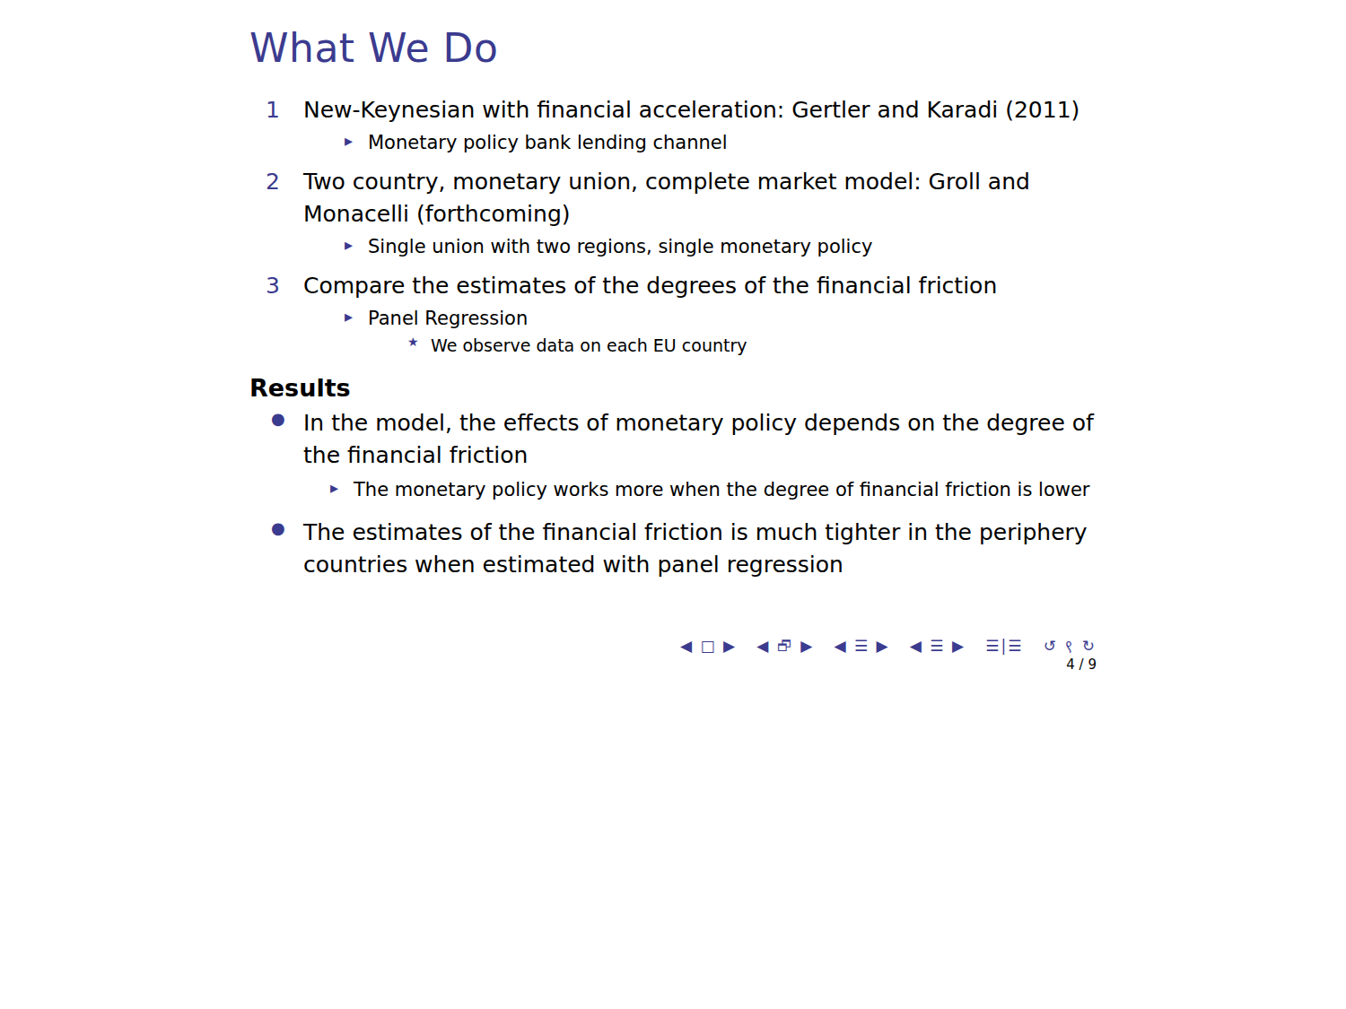What We Do
New-Keynesian with financial acceleration: Gertler and Karadi (2011)
Monetary policy bank lending channel
Two country, monetary union, complete market model: Groll and Monacelli (forthcoming)
Single union with two regions, single monetary policy
Compare the estimates of the degrees of the financial friction
Panel Regression
We observe data on each EU country
Results
In the model, the effects of monetary policy depends on the degree of the financial friction
The monetary policy works more when the degree of financial friction is lower
The estimates of the financial friction is much tighter in the periphery countries when estimated with panel regression
◀ □ ▶ ◀ 🗗 ▶ ◀ ☰ ▶ ◀ ☰ ▶ ☰|☰ ↺ ९ ↻
4 / 9